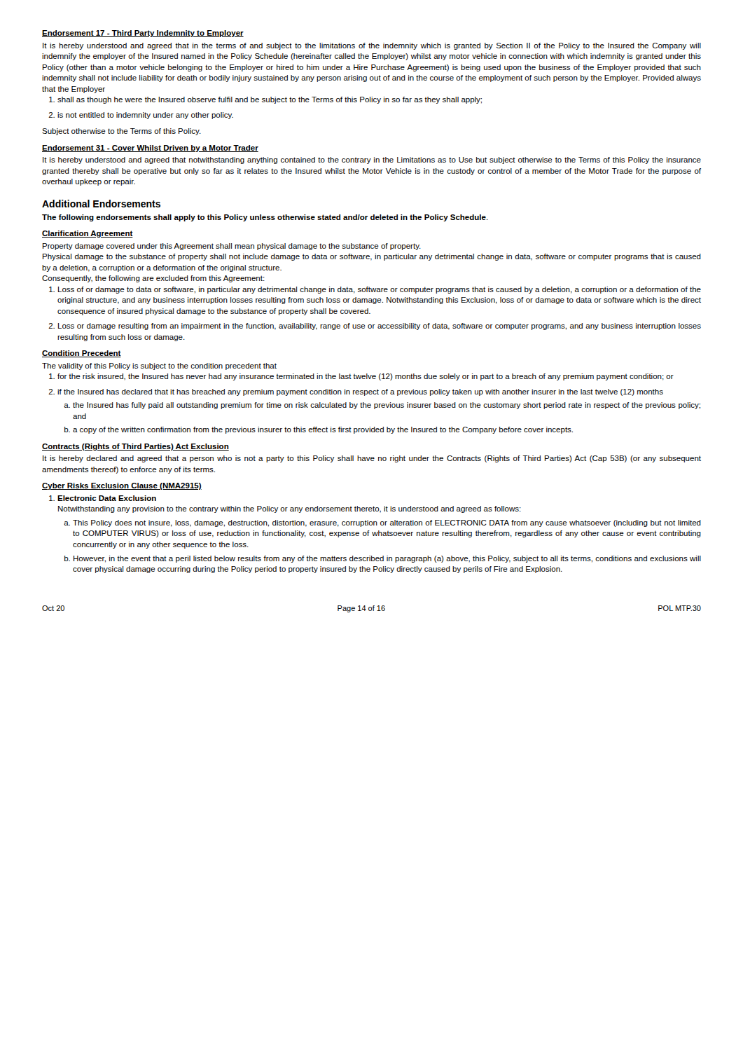Endorsement 17 - Third Party Indemnity to Employer
It is hereby understood and agreed that in the terms of and subject to the limitations of the indemnity which is granted by Section II of the Policy to the Insured the Company will indemnify the employer of the Insured named in the Policy Schedule (hereinafter called the Employer) whilst any motor vehicle in connection with which indemnity is granted under this Policy (other than a motor vehicle belonging to the Employer or hired to him under a Hire Purchase Agreement) is being used upon the business of the Employer provided that such indemnity shall not include liability for death or bodily injury sustained by any person arising out of and in the course of the employment of such person by the Employer. Provided always that the Employer
shall as though he were the Insured observe fulfil and be subject to the Terms of this Policy in so far as they shall apply;
is not entitled to indemnity under any other policy.
Subject otherwise to the Terms of this Policy.
Endorsement 31 - Cover Whilst Driven by a Motor Trader
It is hereby understood and agreed that notwithstanding anything contained to the contrary in the Limitations as to Use but subject otherwise to the Terms of this Policy the insurance granted thereby shall be operative but only so far as it relates to the Insured whilst the Motor Vehicle is in the custody or control of a member of the Motor Trade for the purpose of overhaul upkeep or repair.
Additional Endorsements
The following endorsements shall apply to this Policy unless otherwise stated and/or deleted in the Policy Schedule.
Clarification Agreement
Property damage covered under this Agreement shall mean physical damage to the substance of property.
Physical damage to the substance of property shall not include damage to data or software, in particular any detrimental change in data, software or computer programs that is caused by a deletion, a corruption or a deformation of the original structure.
Consequently, the following are excluded from this Agreement:
Loss of or damage to data or software, in particular any detrimental change in data, software or computer programs that is caused by a deletion, a corruption or a deformation of the original structure, and any business interruption losses resulting from such loss or damage. Notwithstanding this Exclusion, loss of or damage to data or software which is the direct consequence of insured physical damage to the substance of property shall be covered.
Loss or damage resulting from an impairment in the function, availability, range of use or accessibility of data, software or computer programs, and any business interruption losses resulting from such loss or damage.
Condition Precedent
The validity of this Policy is subject to the condition precedent that
for the risk insured, the Insured has never had any insurance terminated in the last twelve (12) months due solely or in part to a breach of any premium payment condition; or
if the Insured has declared that it has breached any premium payment condition in respect of a previous policy taken up with another insurer in the last twelve (12) months
the Insured has fully paid all outstanding premium for time on risk calculated by the previous insurer based on the customary short period rate in respect of the previous policy; and
a copy of the written confirmation from the previous insurer to this effect is first provided by the Insured to the Company before cover incepts.
Contracts (Rights of Third Parties) Act Exclusion
It is hereby declared and agreed that a person who is not a party to this Policy shall have no right under the Contracts (Rights of Third Parties) Act (Cap 53B) (or any subsequent amendments thereof) to enforce any of its terms.
Cyber Risks Exclusion Clause (NMA2915)
Electronic Data Exclusion
Notwithstanding any provision to the contrary within the Policy or any endorsement thereto, it is understood and agreed as follows:
This Policy does not insure, loss, damage, destruction, distortion, erasure, corruption or alteration of ELECTRONIC DATA from any cause whatsoever (including but not limited to COMPUTER VIRUS) or loss of use, reduction in functionality, cost, expense of whatsoever nature resulting therefrom, regardless of any other cause or event contributing concurrently or in any other sequence to the loss.
However, in the event that a peril listed below results from any of the matters described in paragraph (a) above, this Policy, subject to all its terms, conditions and exclusions will cover physical damage occurring during the Policy period to property insured by the Policy directly caused by perils of Fire and Explosion.
Oct 20 Page 14 of 16 POL MTP.30